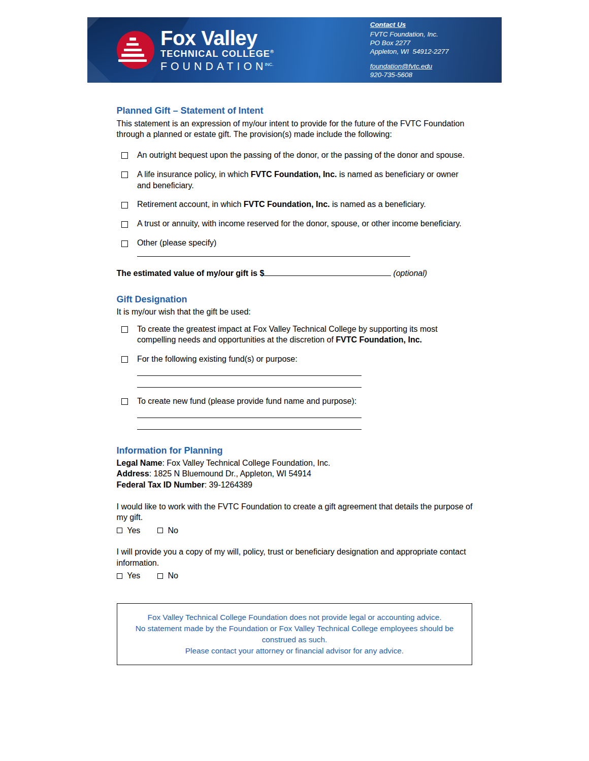Fox Valley
TECHNICAL COLLEGE®
FOUNDATIONINC.
Contact Us FVTC Foundation, Inc.
PO Box 2277
Appleton, WI 54912-2277 foundation@fvtc.edu
920-735-5608
Planned Gift – Statement of Intent
This statement is an expression of my/our intent to provide for the future of the FVTC Foundation through a planned or estate gift. The provision(s) made include the following:
An outright bequest upon the passing of the donor, or the passing of the donor and spouse.
A life insurance policy, in which FVTC Foundation, Inc. is named as beneficiary or owner and beneficiary.
Retirement account, in which FVTC Foundation, Inc. is named as a beneficiary.
A trust or annuity, with income reserved for the donor, spouse, or other income beneficiary.
Other (please specify)
The estimated value of my/our gift is $ (optional)
Gift Designation
It is my/our wish that the gift be used:
To create the greatest impact at Fox Valley Technical College by supporting its most compelling needs and opportunities at the discretion of FVTC Foundation, Inc.
For the following existing fund(s) or purpose:
To create new fund (please provide fund name and purpose):
Information for Planning
Legal Name: Fox Valley Technical College Foundation, Inc.
Address: 1825 N Bluemound Dr., Appleton, WI 54914
Federal Tax ID Number: 39-1264389
I would like to work with the FVTC Foundation to create a gift agreement that details the purpose of my gift.
Yes No
I will provide you a copy of my will, policy, trust or beneficiary designation and appropriate contact information.
Yes No
Fox Valley Technical College Foundation does not provide legal or accounting advice.
No statement made by the Foundation or Fox Valley Technical College employees should be construed as such.
Please contact your attorney or financial advisor for any advice.